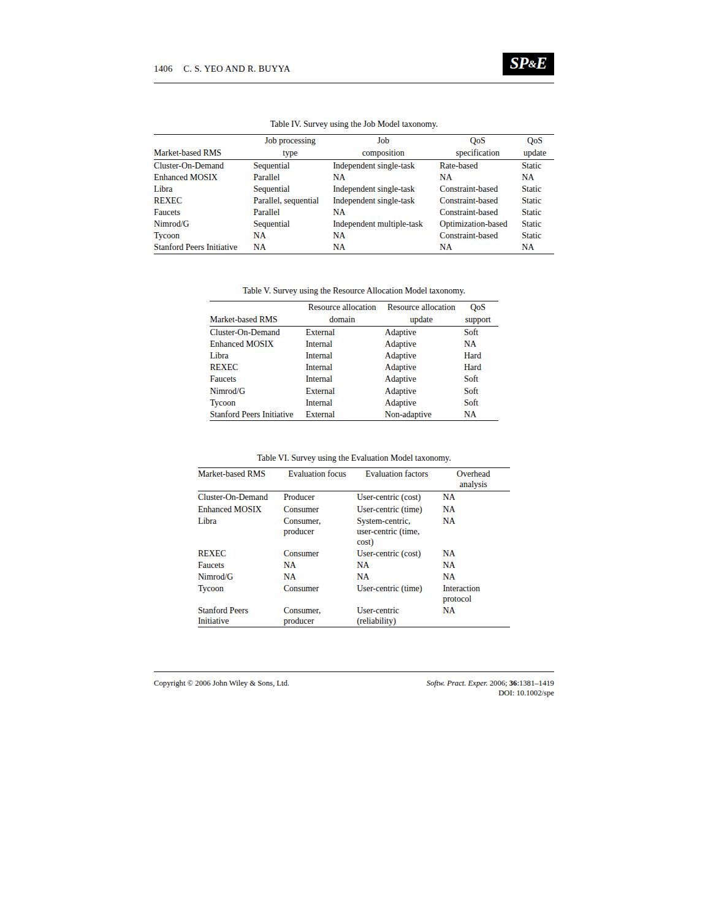1406 C. S. YEO AND R. BUYYA
SP&E
Table IV. Survey using the Job Model taxonomy.
| | Job processing | Job | QoS | QoS |
| --- | --- | --- | --- | --- |
| Market-based RMS | type | composition | specification | update |
| Cluster-On-Demand | Sequential | Independent single-task | Rate-based | Static |
| Enhanced MOSIX | Parallel | NA | NA | NA |
| Libra | Sequential | Independent single-task | Constraint-based | Static |
| REXEC | Parallel, sequential | Independent single-task | Constraint-based | Static |
| Faucets | Parallel | NA | Constraint-based | Static |
| Nimrod/G | Sequential | Independent multiple-task | Optimization-based | Static |
| Tycoon | NA | NA | Constraint-based | Static |
| Stanford Peers Initiative | NA | NA | NA | NA |
Table V. Survey using the Resource Allocation Model taxonomy.
| | Resource allocation | Resource allocation | QoS |
| --- | --- | --- | --- |
| Market-based RMS | domain | update | support |
| Cluster-On-Demand | External | Adaptive | Soft |
| Enhanced MOSIX | Internal | Adaptive | NA |
| Libra | Internal | Adaptive | Hard |
| REXEC | Internal | Adaptive | Hard |
| Faucets | Internal | Adaptive | Soft |
| Nimrod/G | External | Adaptive | Soft |
| Tycoon | Internal | Adaptive | Soft |
| Stanford Peers Initiative | External | Non-adaptive | NA |
Table VI. Survey using the Evaluation Model taxonomy.
| Market-based RMS | Evaluation focus | Evaluation factors | Overhead analysis |
| --- | --- | --- | --- |
| Cluster-On-Demand | Producer | User-centric (cost) | NA |
| Enhanced MOSIX | Consumer | User-centric (time) | NA |
| Libra | Consumer, producer | System-centric, user-centric (time, cost) | NA |
| REXEC | Consumer | User-centric (cost) | NA |
| Faucets | NA | NA | NA |
| Nimrod/G | NA | NA | NA |
| Tycoon | Consumer | User-centric (time) | Interaction protocol |
| Stanford Peers Initiative | Consumer, producer | User-centric (reliability) | NA |
Copyright © 2006 John Wiley & Sons, Ltd.
Softw. Pract. Exper. 2006; 36:1381–1419
DOI: 10.1002/spe